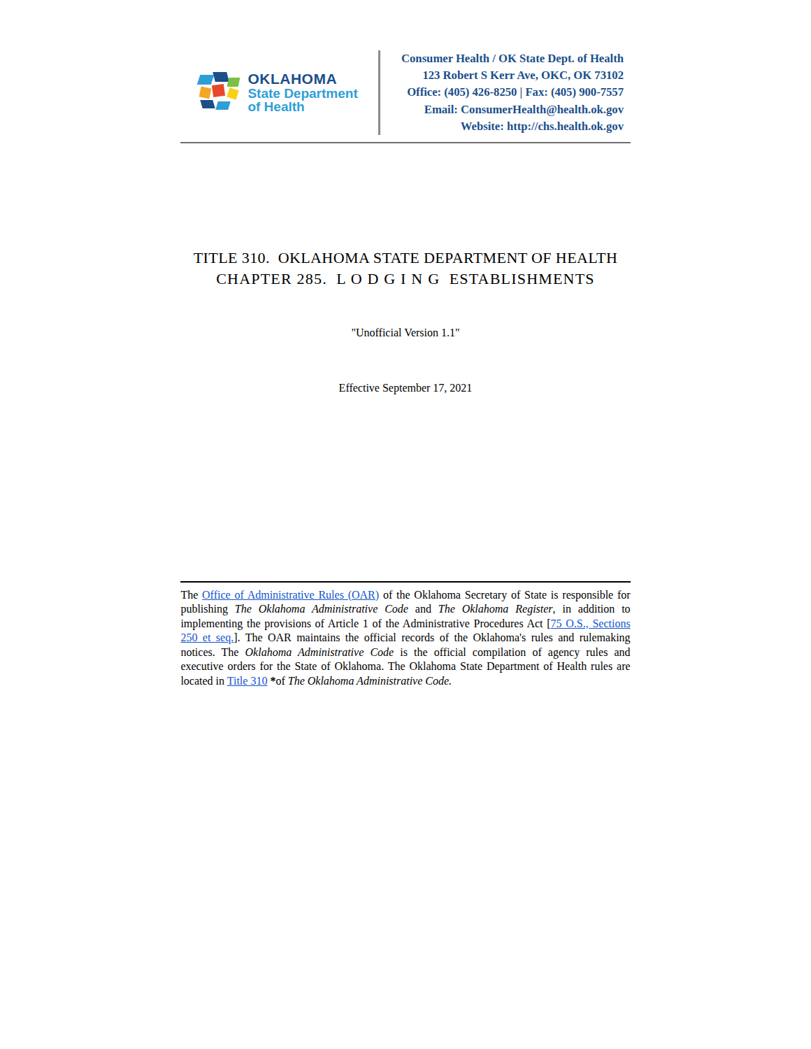OKLAHOMA
State Department
of Health
Consumer Health / OK State Dept. of Health
123 Robert S Kerr Ave, OKC, OK 73102
Office: (405) 426-8250 | Fax: (405) 900-7557
Email: ConsumerHealth@health.ok.gov
Website: http://chs.health.ok.gov
TITLE 310. OKLAHOMA STATE DEPARTMENT OF HEALTH
CHAPTER 285. L O D G I N G ESTABLISHMENTS
"Unofficial Version 1.1"
Effective September 17, 2021
The Office of Administrative Rules (OAR) of the Oklahoma Secretary of State is responsible for publishing The Oklahoma Administrative Code and The Oklahoma Register, in addition to implementing the provisions of Article 1 of the Administrative Procedures Act [75 O.S., Sections 250 et seq.]. The OAR maintains the official records of the Oklahoma's rules and rulemaking notices. The Oklahoma Administrative Code is the official compilation of agency rules and executive orders for the State of Oklahoma. The Oklahoma State Department of Health rules are located in Title 310 *of The Oklahoma Administrative Code.